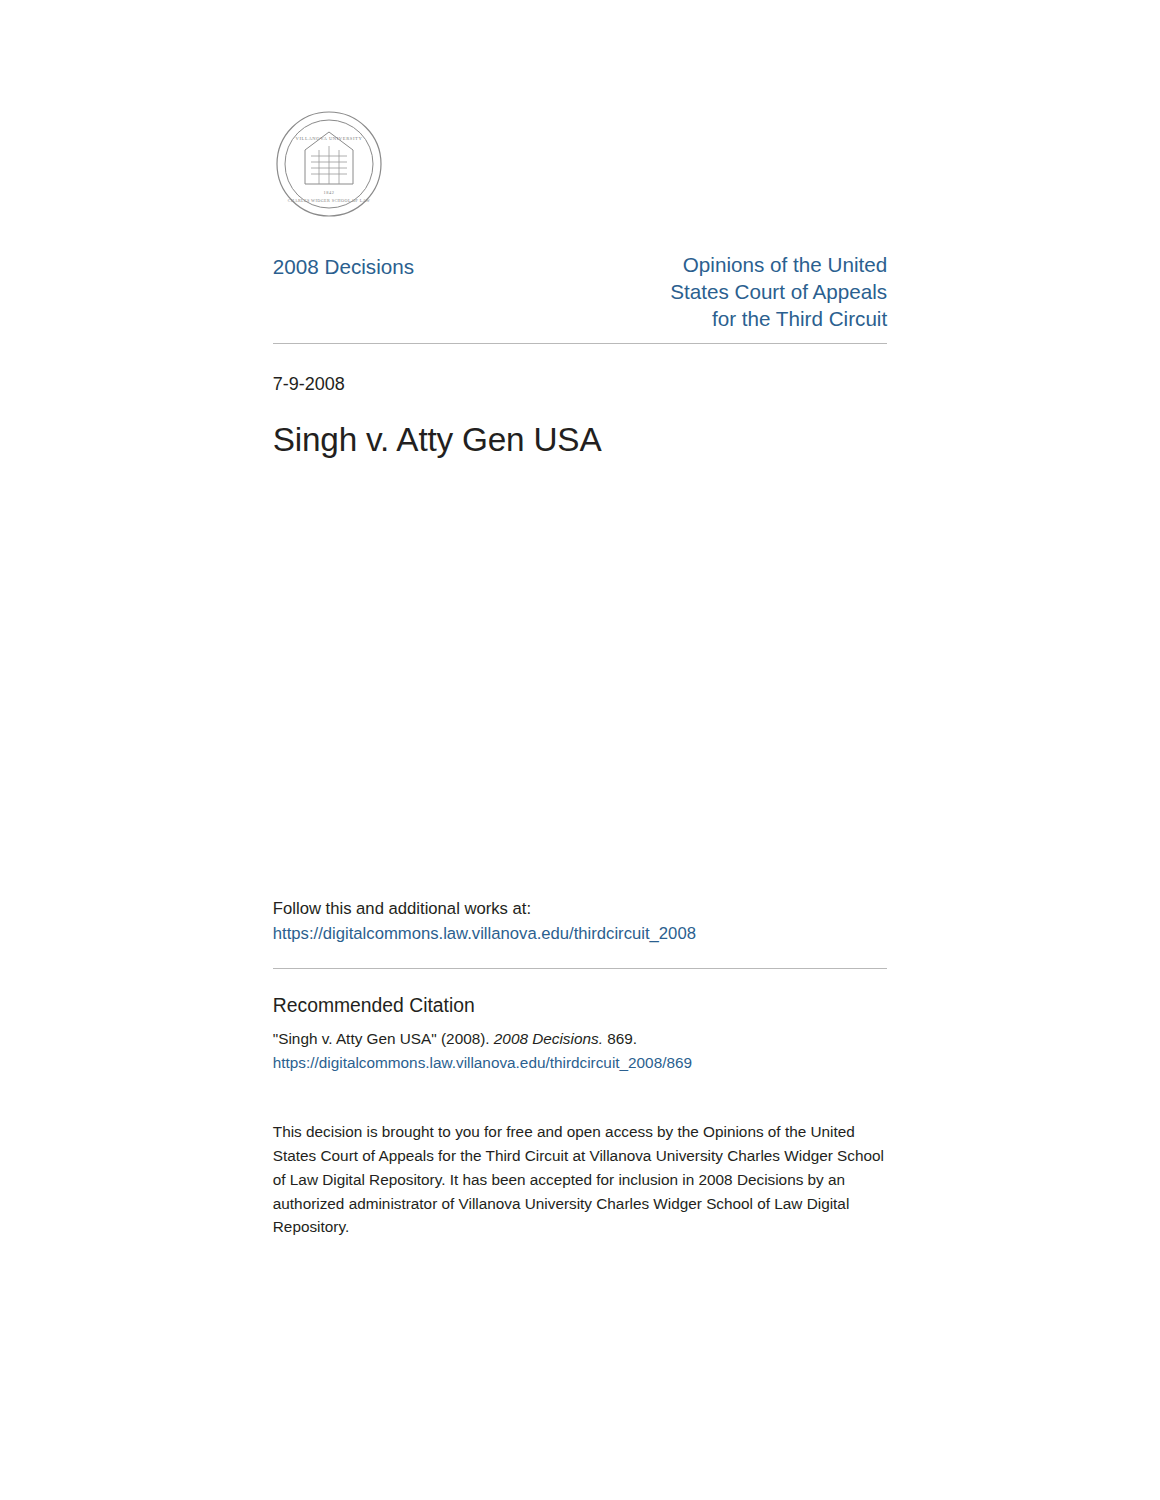VILLANOVA UNIVERSITY 1842 CHARLES WIDGER SCHOOL OF LAW
2008 Decisions
Opinions of the United
States Court of Appeals
for the Third Circuit
7-9-2008
Singh v. Atty Gen USA
Follow this and additional works at: https://digitalcommons.law.villanova.edu/thirdcircuit_2008
Recommended Citation
"Singh v. Atty Gen USA" (2008). 2008 Decisions. 869.
https://digitalcommons.law.villanova.edu/thirdcircuit_2008/869
This decision is brought to you for free and open access by the Opinions of the United States Court of Appeals for the Third Circuit at Villanova University Charles Widger School of Law Digital Repository. It has been accepted for inclusion in 2008 Decisions by an authorized administrator of Villanova University Charles Widger School of Law Digital Repository.